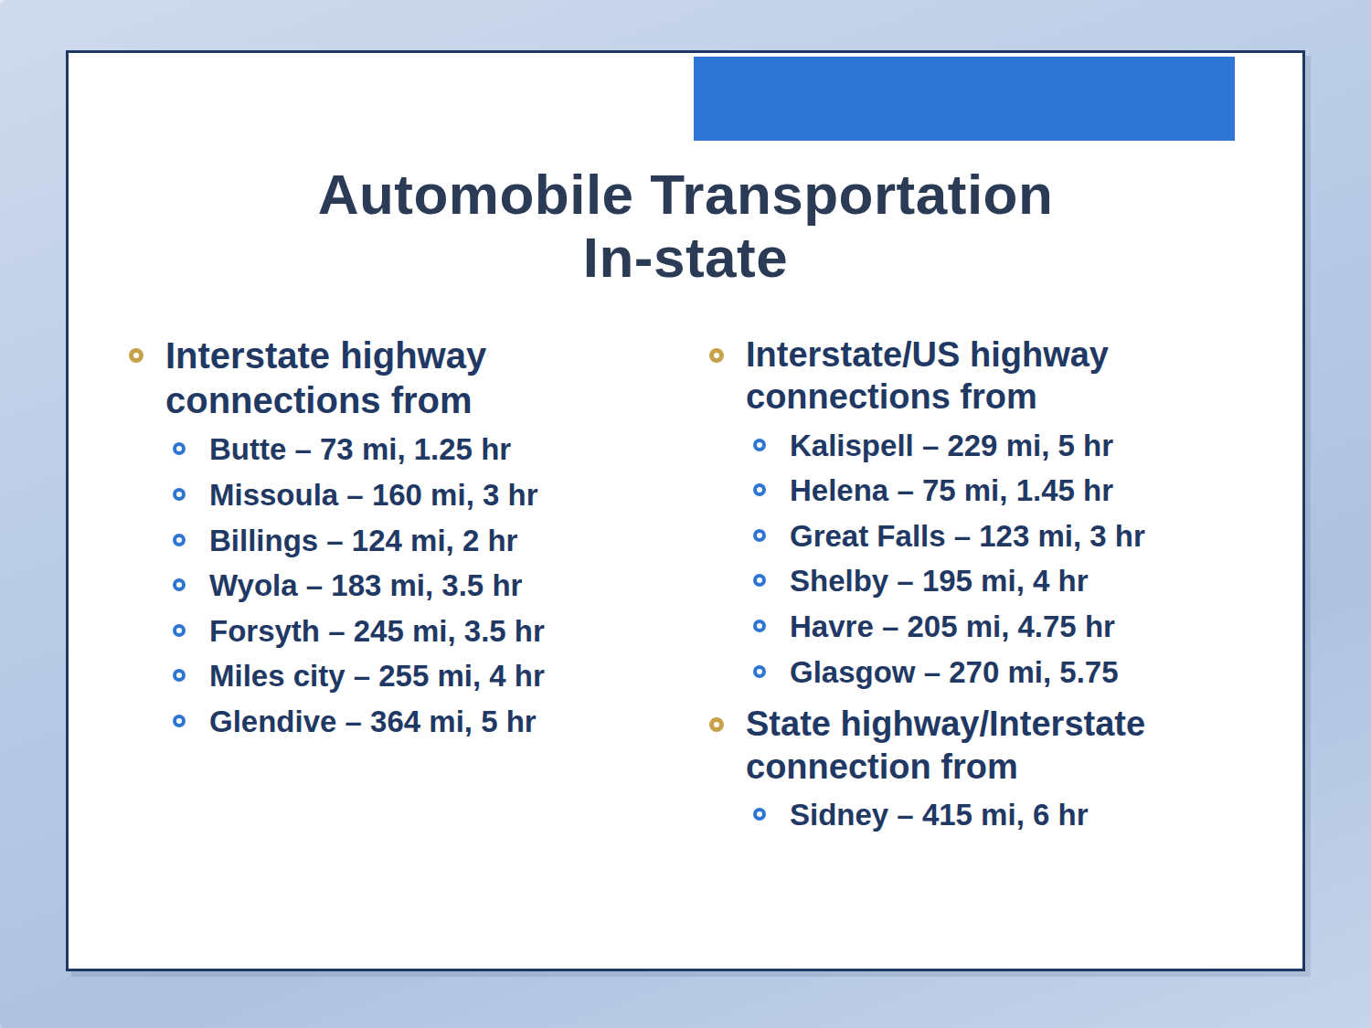Automobile Transportation
In-state
Interstate highway connections from
Butte – 73 mi, 1.25 hr
Missoula – 160 mi, 3 hr
Billings – 124 mi, 2 hr
Wyola – 183 mi, 3.5 hr
Forsyth – 245 mi, 3.5 hr
Miles city – 255 mi, 4 hr
Glendive – 364 mi, 5 hr
Interstate/US highway connections from
Kalispell – 229 mi, 5 hr
Helena – 75 mi, 1.45 hr
Great Falls – 123 mi, 3 hr
Shelby – 195 mi, 4 hr
Havre – 205 mi, 4.75 hr
Glasgow – 270 mi, 5.75
State highway/Interstate connection from
Sidney – 415 mi, 6 hr